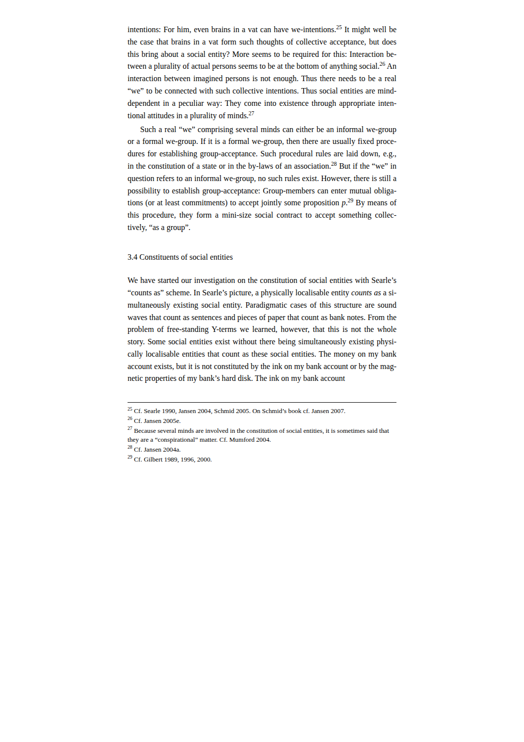intentions: For him, even brains in a vat can have we-intentions.25 It might well be the case that brains in a vat form such thoughts of collective acceptance, but does this bring about a social entity? More seems to be required for this: Interaction between a plurality of actual persons seems to be at the bottom of anything social.26 An interaction between imagined persons is not enough. Thus there needs to be a real “we” to be connected with such collective intentions. Thus social entities are mind-dependent in a peculiar way: They come into existence through appropriate intentional attitudes in a plurality of minds.27
Such a real “we” comprising several minds can either be an informal we-group or a formal we-group. If it is a formal we-group, then there are usually fixed procedures for establishing group-acceptance. Such procedural rules are laid down, e.g., in the constitution of a state or in the by-laws of an association.28 But if the “we” in question refers to an informal we-group, no such rules exist. However, there is still a possibility to establish group-acceptance: Group-members can enter mutual obligations (or at least commitments) to accept jointly some proposition p.29 By means of this procedure, they form a mini-size social contract to accept something collectively, “as a group”.
3.4 Constituents of social entities
We have started our investigation on the constitution of social entities with Searle’s “counts as” scheme. In Searle’s picture, a physically localisable entity counts as a simultaneously existing social entity. Paradigmatic cases of this structure are sound waves that count as sentences and pieces of paper that count as bank notes. From the problem of free-standing Y-terms we learned, however, that this is not the whole story. Some social entities exist without there being simultaneously existing physically localisable entities that count as these social entities. The money on my bank account exists, but it is not constituted by the ink on my bank account or by the magnetic properties of my bank’s hard disk. The ink on my bank account
25Cf. Searle 1990, Jansen 2004, Schmid 2005. On Schmid’s book cf. Jansen 2007.
26Cf. Jansen 2005e.
27Because several minds are involved in the constitution of social entities, it is sometimes said that they are a “conspirational” matter. Cf. Mumford 2004.
28Cf. Jansen 2004a.
29Cf. Gilbert 1989, 1996, 2000.